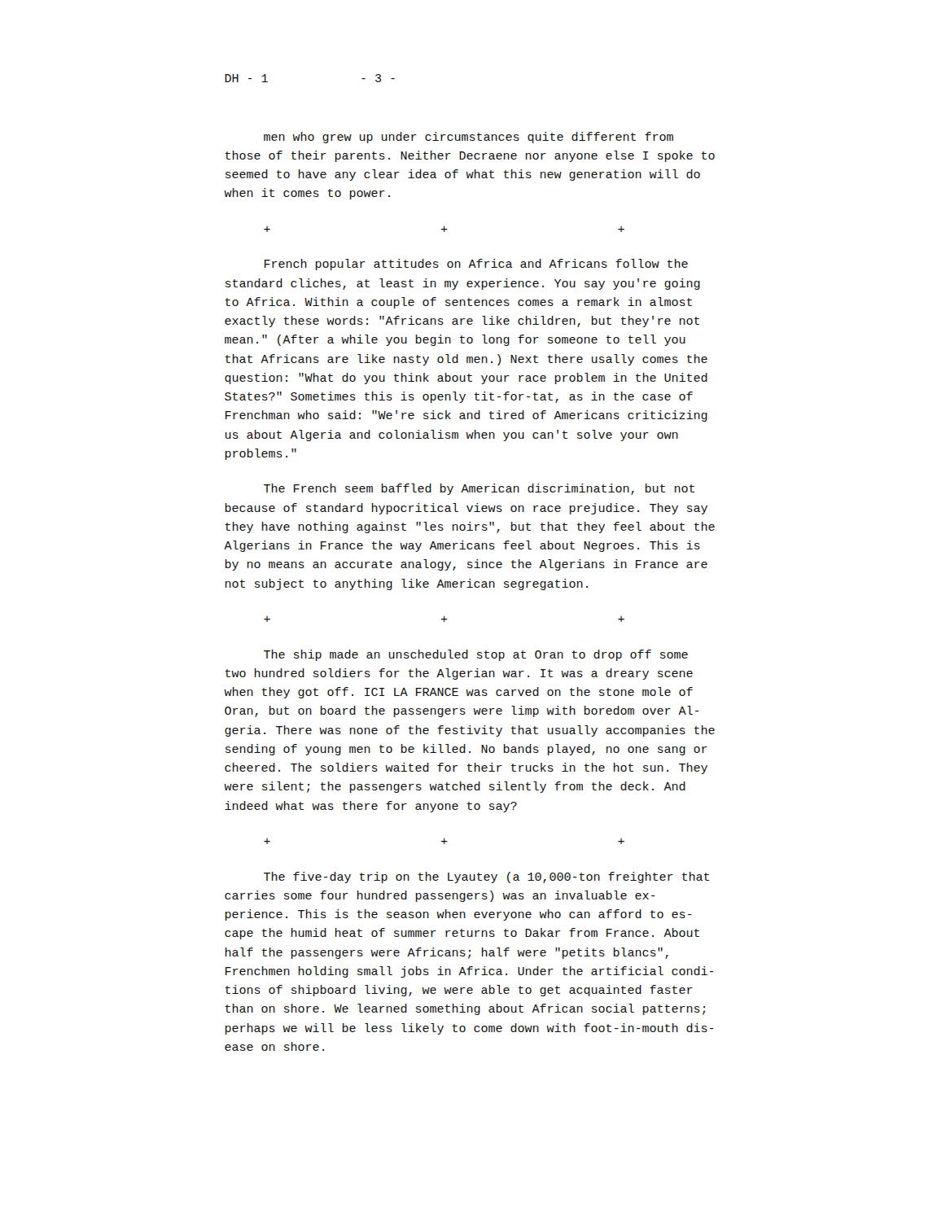DH - 1
- 3 -
men who grew up under circumstances quite different from those of their parents. Neither Decraene nor anyone else I spoke to seemed to have any clear idea of what this new generation will do when it comes to power.
+++
French popular attitudes on Africa and Africans follow the standard cliches, at least in my experience. You say you're going to Africa. Within a couple of sentences comes a remark in almost exactly these words: "Africans are like children, but they're not mean." (After a while you begin to long for someone to tell you that Africans are like nasty old men.) Next there usally comes the question: "What do you think about your race problem in the United States?" Sometimes this is openly tit-for-tat, as in the case of Frenchman who said: "We're sick and tired of Americans criticizing us about Algeria and colonialism when you can't solve your own problems."
The French seem baffled by American discrimination, but not because of standard hypocritical views on race prejudice. They say they have nothing against "les noirs", but that they feel about the Algerians in France the way Americans feel about Negroes. This is by no means an accurate analogy, since the Algerians in France are not subject to anything like American segregation.
+++
The ship made an unscheduled stop at Oran to drop off some two hundred soldiers for the Algerian war. It was a dreary scene when they got off. ICI LA FRANCE was carved on the stone mole of Oran, but on board the passengers were limp with boredom over Al- geria. There was none of the festivity that usually accompanies the sending of young men to be killed. No bands played, no one sang or cheered. The soldiers waited for their trucks in the hot sun. They were silent; the passengers watched silently from the deck. And indeed what was there for anyone to say?
+++
The five-day trip on the Lyautey (a 10,000-ton freighter that carries some four hundred passengers) was an invaluable ex- perience. This is the season when everyone who can afford to es- cape the humid heat of summer returns to Dakar from France. About half the passengers were Africans; half were "petits blancs", Frenchmen holding small jobs in Africa. Under the artificial condi- tions of shipboard living, we were able to get acquainted faster than on shore. We learned something about African social patterns; perhaps we will be less likely to come down with foot-in-mouth dis- ease on shore.